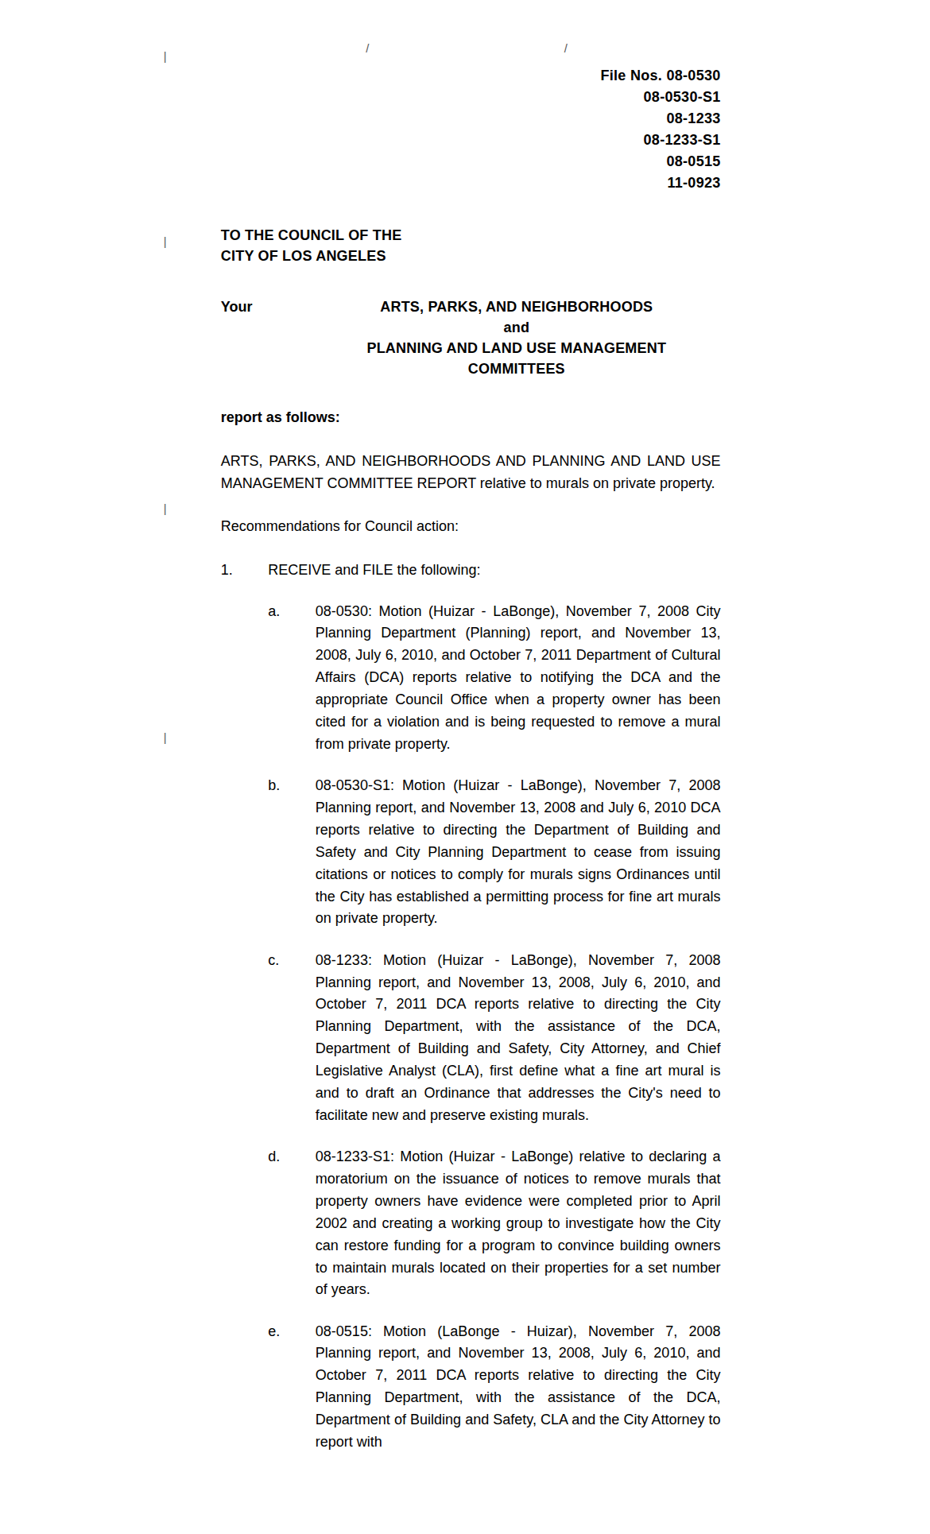| | | | / /
File Nos. 08-0530
08-0530-S1
08-1233
08-1233-S1
08-0515
11-0923
TO THE COUNCIL OF THE
CITY OF LOS ANGELES
Your
ARTS, PARKS, AND NEIGHBORHOODS
and
PLANNING AND LAND USE MANAGEMENT COMMITTEES
report as follows:
ARTS, PARKS, AND NEIGHBORHOODS AND PLANNING AND LAND USE MANAGEMENT COMMITTEE REPORT relative to murals on private property.
Recommendations for Council action:
1. RECEIVE and FILE the following:
a.
08-0530: Motion (Huizar - LaBonge), November 7, 2008 City Planning Department (Planning) report, and November 13, 2008, July 6, 2010, and October 7, 2011 Department of Cultural Affairs (DCA) reports relative to notifying the DCA and the appropriate Council Office when a property owner has been cited for a violation and is being requested to remove a mural from private property.
b.
08-0530-S1: Motion (Huizar - LaBonge), November 7, 2008 Planning report, and November 13, 2008 and July 6, 2010 DCA reports relative to directing the Department of Building and Safety and City Planning Department to cease from issuing citations or notices to comply for murals signs Ordinances until the City has established a permitting process for fine art murals on private property.
c.
08-1233: Motion (Huizar - LaBonge), November 7, 2008 Planning report, and November 13, 2008, July 6, 2010, and October 7, 2011 DCA reports relative to directing the City Planning Department, with the assistance of the DCA, Department of Building and Safety, City Attorney, and Chief Legislative Analyst (CLA), first define what a fine art mural is and to draft an Ordinance that addresses the City's need to facilitate new and preserve existing murals.
d.
08-1233-S1: Motion (Huizar - LaBonge) relative to declaring a moratorium on the issuance of notices to remove murals that property owners have evidence were completed prior to April 2002 and creating a working group to investigate how the City can restore funding for a program to convince building owners to maintain murals located on their properties for a set number of years.
e.
08-0515: Motion (LaBonge - Huizar), November 7, 2008 Planning report, and November 13, 2008, July 6, 2010, and October 7, 2011 DCA reports relative to directing the City Planning Department, with the assistance of the DCA, Department of Building and Safety, CLA and the City Attorney to report with